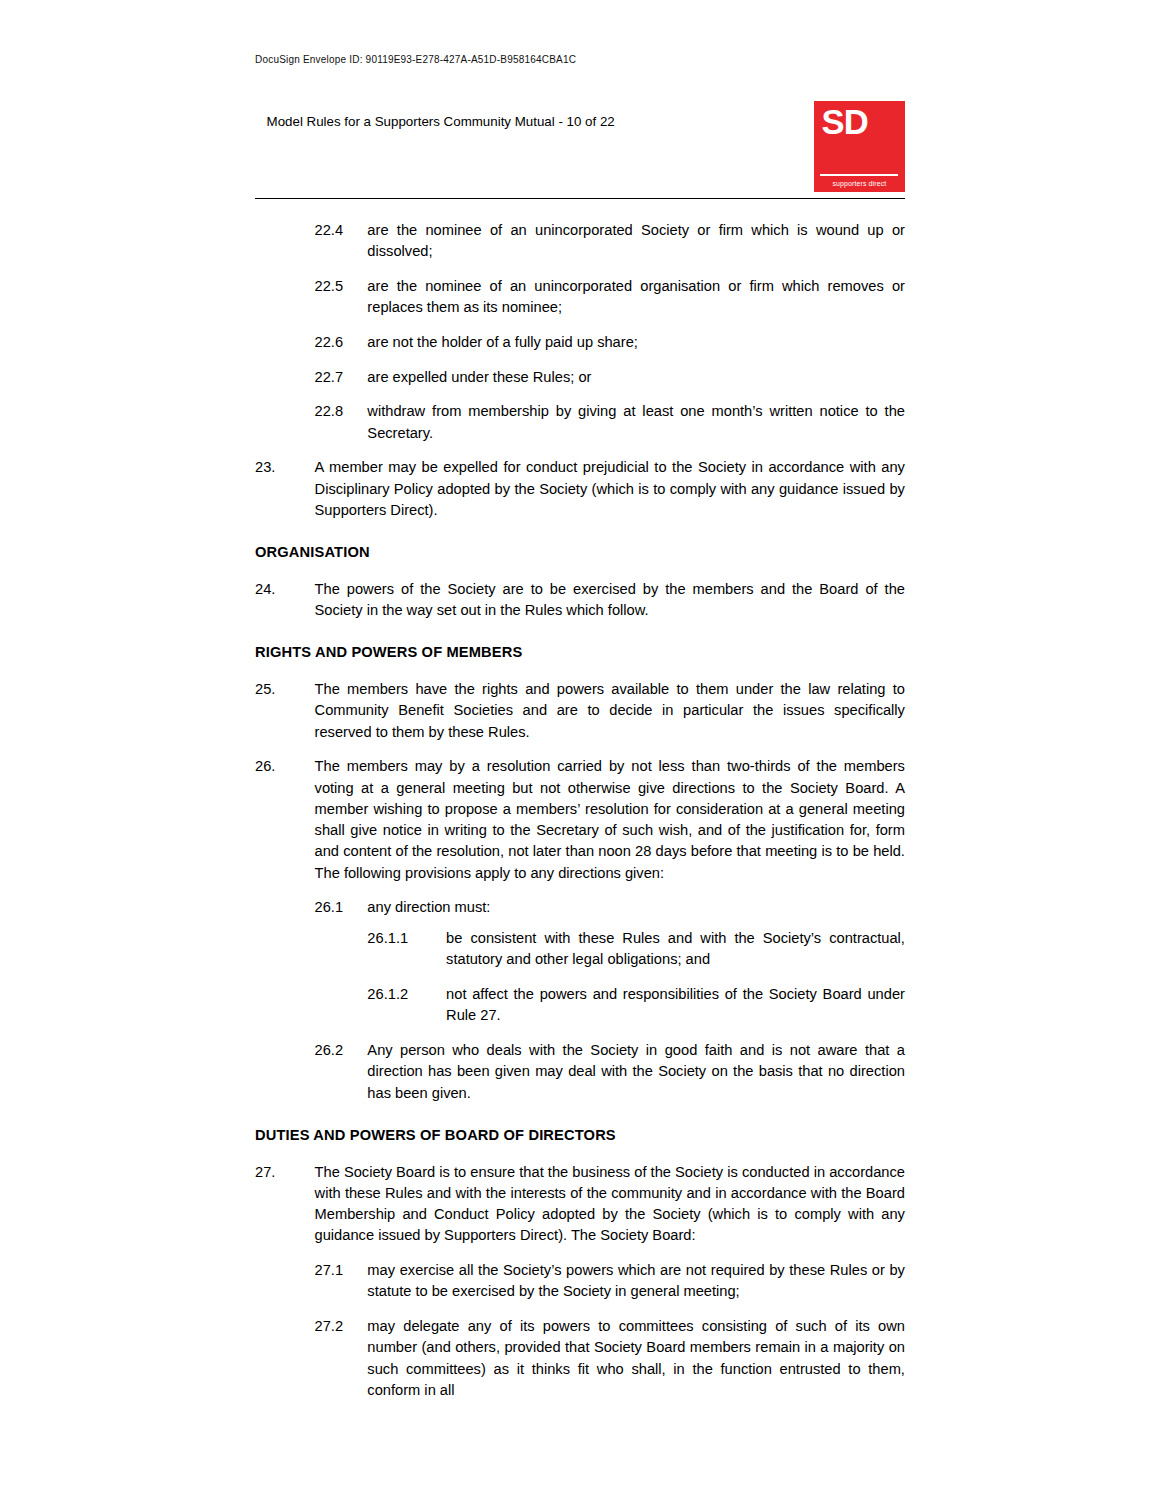DocuSign Envelope ID: 90119E93-E278-427A-A51D-B958164CBA1C
Model Rules for a Supporters Community Mutual - 10 of 22
SD
supporters direct
22.4
are the nominee of an unincorporated Society or firm which is wound up or dissolved;
22.5
are the nominee of an unincorporated organisation or firm which removes or replaces them as its nominee;
22.6
are not the holder of a fully paid up share;
22.7
are expelled under these Rules; or
22.8
withdraw from membership by giving at least one month’s written notice to the Secretary.
23.
A member may be expelled for conduct prejudicial to the Society in accordance with any Disciplinary Policy adopted by the Society (which is to comply with any guidance issued by Supporters Direct).
ORGANISATION
24.
The powers of the Society are to be exercised by the members and the Board of the Society in the way set out in the Rules which follow.
RIGHTS AND POWERS OF MEMBERS
25.
The members have the rights and powers available to them under the law relating to Community Benefit Societies and are to decide in particular the issues specifically reserved to them by these Rules.
26.
The members may by a resolution carried by not less than two-thirds of the members voting at a general meeting but not otherwise give directions to the Society Board. A member wishing to propose a members’ resolution for consideration at a general meeting shall give notice in writing to the Secretary of such wish, and of the justification for, form and content of the resolution, not later than noon 28 days before that meeting is to be held. The following provisions apply to any directions given:
26.1
any direction must:
26.1.1
be consistent with these Rules and with the Society’s contractual, statutory and other legal obligations; and
26.1.2
not affect the powers and responsibilities of the Society Board under Rule 27.
26.2
Any person who deals with the Society in good faith and is not aware that a direction has been given may deal with the Society on the basis that no direction has been given.
DUTIES AND POWERS OF BOARD OF DIRECTORS
27.
The Society Board is to ensure that the business of the Society is conducted in accordance with these Rules and with the interests of the community and in accordance with the Board Membership and Conduct Policy adopted by the Society (which is to comply with any guidance issued by Supporters Direct). The Society Board:
27.1
may exercise all the Society’s powers which are not required by these Rules or by statute to be exercised by the Society in general meeting;
27.2
may delegate any of its powers to committees consisting of such of its own number (and others, provided that Society Board members remain in a majority on such committees) as it thinks fit who shall, in the function entrusted to them, conform in all